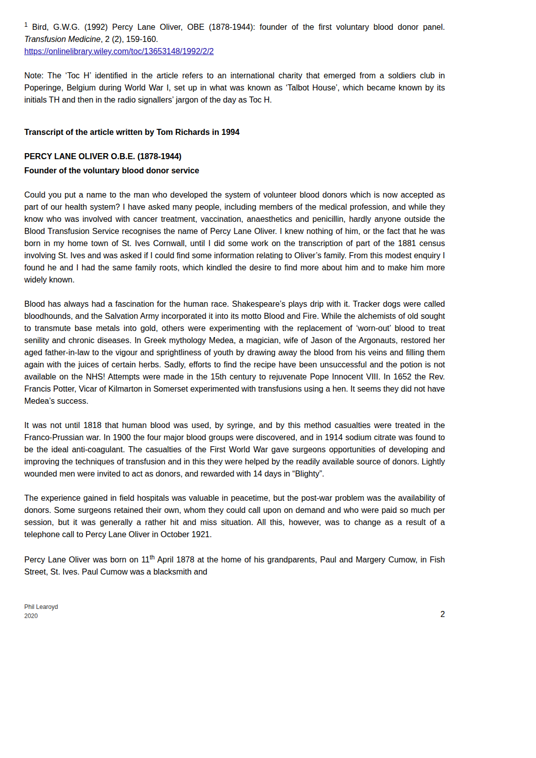1 Bird, G.W.G. (1992) Percy Lane Oliver, OBE (1878-1944): founder of the first voluntary blood donor panel. Transfusion Medicine, 2 (2), 159-160.
https://onlinelibrary.wiley.com/toc/13653148/1992/2/2
Note: The ‘Toc H’ identified in the article refers to an international charity that emerged from a soldiers club in Poperinge, Belgium during World War I, set up in what was known as ‘Talbot House’, which became known by its initials TH and then in the radio signallers’ jargon of the day as Toc H.
Transcript of the article written by Tom Richards in 1994
PERCY LANE OLIVER O.B.E. (1878-1944)
Founder of the voluntary blood donor service
Could you put a name to the man who developed the system of volunteer blood donors which is now accepted as part of our health system? I have asked many people, including members of the medical profession, and while they know who was involved with cancer treatment, vaccination, anaesthetics and penicillin, hardly anyone outside the Blood Transfusion Service recognises the name of Percy Lane Oliver. I knew nothing of him, or the fact that he was born in my home town of St. Ives Cornwall, until I did some work on the transcription of part of the 1881 census involving St. Ives and was asked if I could find some information relating to Oliver’s family. From this modest enquiry I found he and I had the same family roots, which kindled the desire to find more about him and to make him more widely known.
Blood has always had a fascination for the human race. Shakespeare’s plays drip with it. Tracker dogs were called bloodhounds, and the Salvation Army incorporated it into its motto Blood and Fire. While the alchemists of old sought to transmute base metals into gold, others were experimenting with the replacement of ‘worn-out’ blood to treat senility and chronic diseases. In Greek mythology Medea, a magician, wife of Jason of the Argonauts, restored her aged father-in-law to the vigour and sprightliness of youth by drawing away the blood from his veins and filling them again with the juices of certain herbs. Sadly, efforts to find the recipe have been unsuccessful and the potion is not available on the NHS! Attempts were made in the 15th century to rejuvenate Pope Innocent VIII. In 1652 the Rev. Francis Potter, Vicar of Kilmarton in Somerset experimented with transfusions using a hen. It seems they did not have Medea’s success.
It was not until 1818 that human blood was used, by syringe, and by this method casualties were treated in the Franco-Prussian war. In 1900 the four major blood groups were discovered, and in 1914 sodium citrate was found to be the ideal anti-coagulant. The casualties of the First World War gave surgeons opportunities of developing and improving the techniques of transfusion and in this they were helped by the readily available source of donors. Lightly wounded men were invited to act as donors, and rewarded with 14 days in “Blighty”.
The experience gained in field hospitals was valuable in peacetime, but the post-war problem was the availability of donors. Some surgeons retained their own, whom they could call upon on demand and who were paid so much per session, but it was generally a rather hit and miss situation. All this, however, was to change as a result of a telephone call to Percy Lane Oliver in October 1921.
Percy Lane Oliver was born on 11th April 1878 at the home of his grandparents, Paul and Margery Cumow, in Fish Street, St. Ives. Paul Cumow was a blacksmith and
Phil Learoyd
2020
2